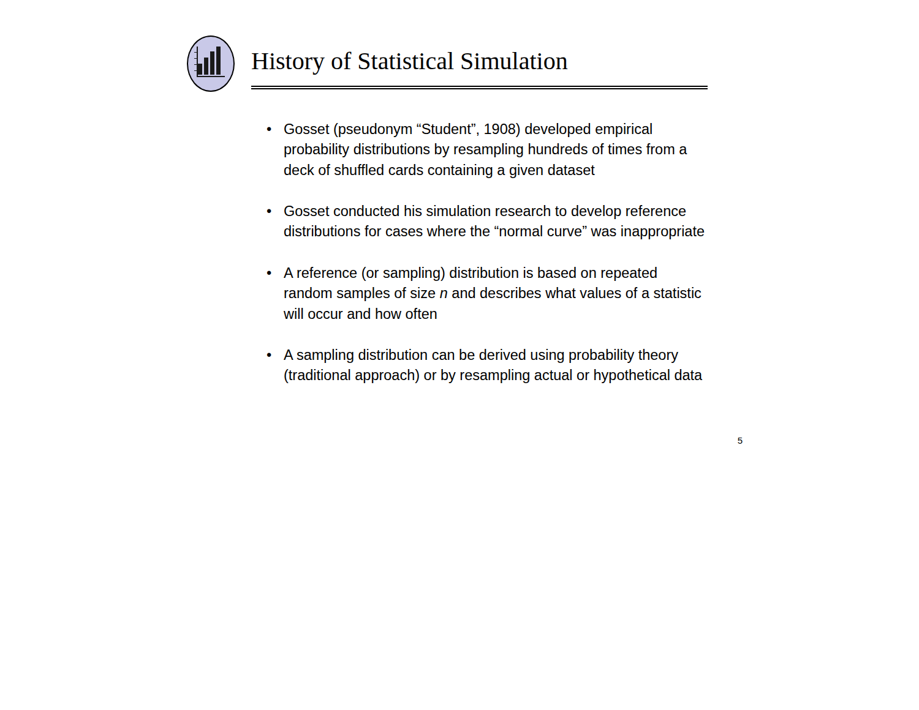History of Statistical Simulation
Gosset (pseudonym “Student”, 1908) developed empirical probability distributions by resampling hundreds of times from a deck of shuffled cards containing a given dataset
Gosset conducted his simulation research to develop reference distributions for cases where the “normal curve” was inappropriate
A reference (or sampling) distribution is based on repeated random samples of size n and describes what values of a statistic will occur and how often
A sampling distribution can be derived using probability theory (traditional approach) or by resampling actual or hypothetical data
5